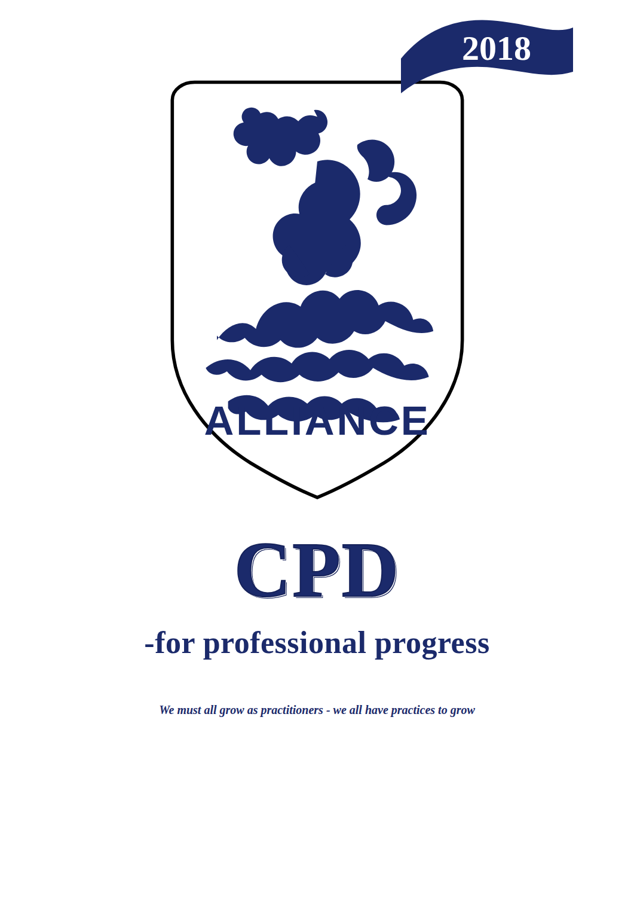2018
ALLIANCE
CPD
-for professional progress
We must all grow as practitioners - we all have practices to grow